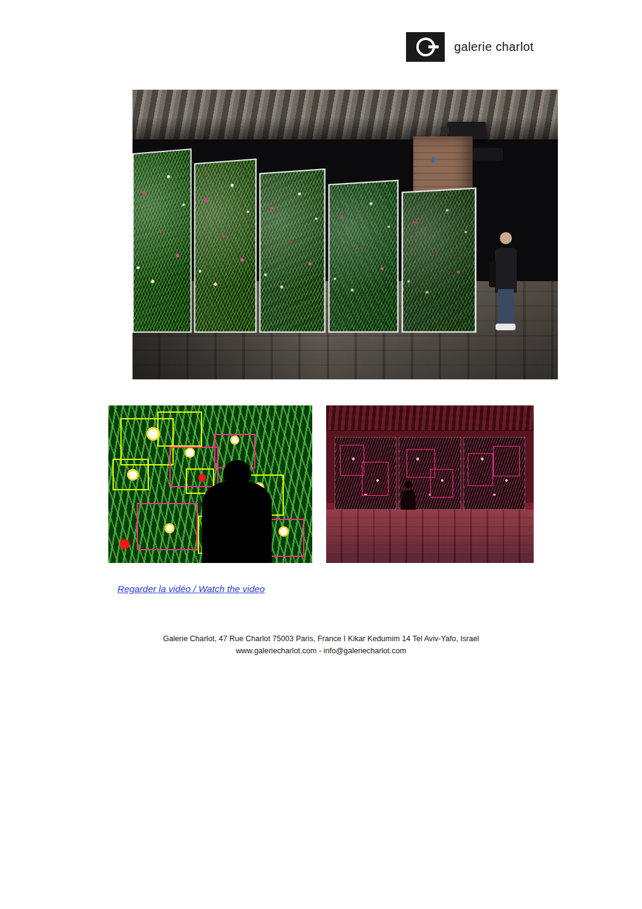galerie charlot
Regarder la vidéo / Watch the video
Galerie Charlot, 47 Rue Charlot 75003 Paris, France I Kikar Kedumim 14 Tel Aviv-Yafo, Israel
www.galeriecharlot.com - info@galeriecharlot.com